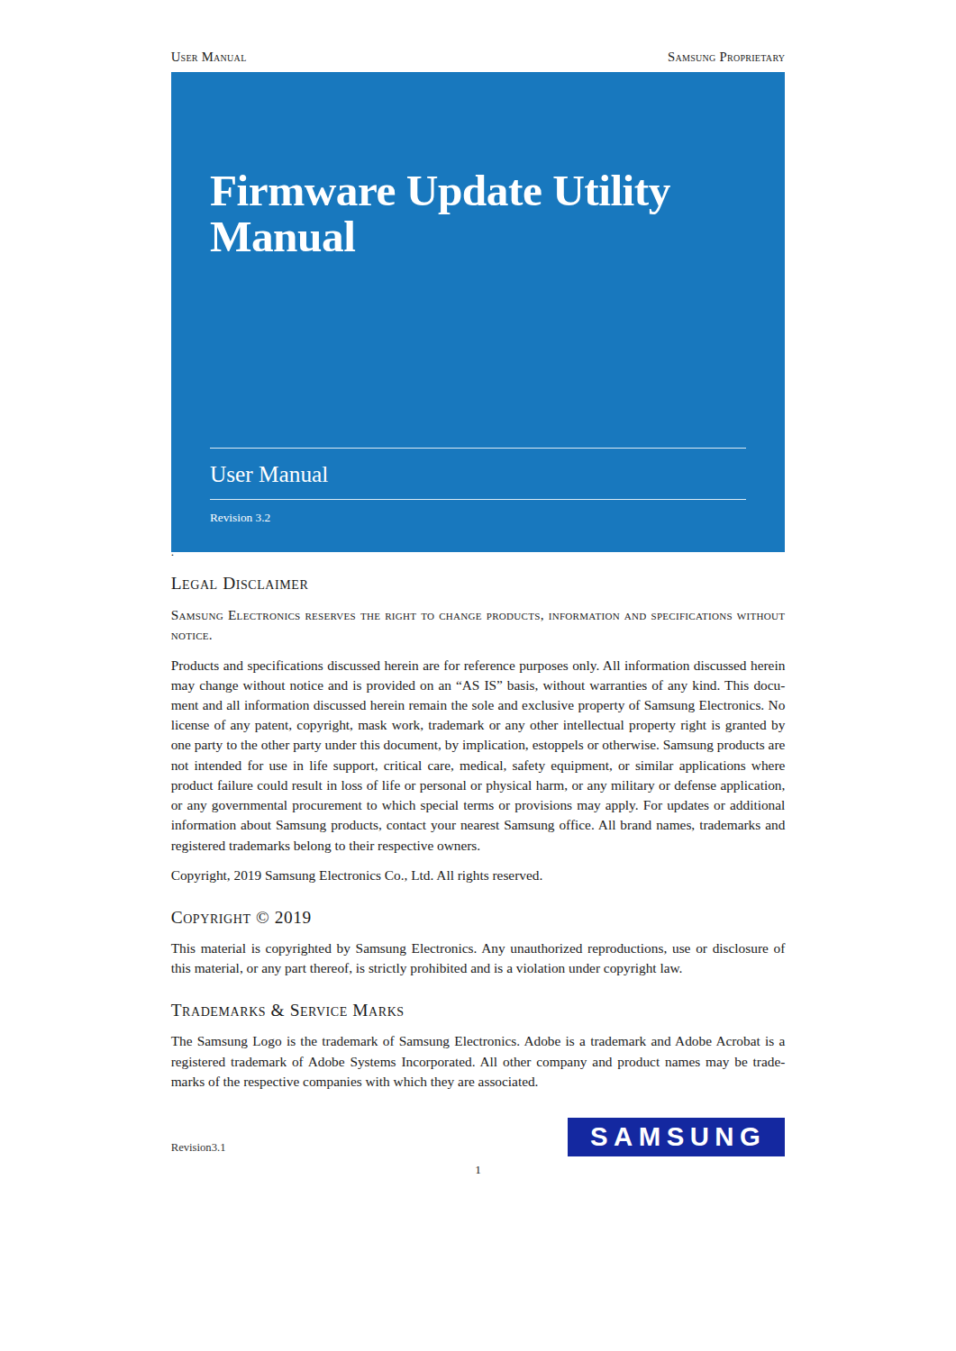User Manual
Samsung Proprietary
Firmware Update Utility Manual
User Manual
Revision 3.2
.
Legal Disclaimer
Samsung Electronics reserves the right to change products, information and specifications without notice.
Products and specifications discussed herein are for reference purposes only. All information discussed herein may change without notice and is provided on an “AS IS” basis, without warranties of any kind. This document and all information discussed herein remain the sole and exclusive property of Samsung Electronics. No license of any patent, copyright, mask work, trademark or any other intellectual property right is granted by one party to the other party under this document, by implication, estoppels or otherwise. Samsung products are not intended for use in life support, critical care, medical, safety equipment, or similar applications where product failure could result in loss of life or personal or physical harm, or any military or defense application, or any governmental procurement to which special terms or provisions may apply. For updates or additional information about Samsung products, contact your nearest Samsung office. All brand names, trademarks and registered trademarks belong to their respective owners.
Copyright, 2019 Samsung Electronics Co., Ltd. All rights reserved.
Copyright © 2019
This material is copyrighted by Samsung Electronics. Any unauthorized reproductions, use or disclosure of this material, or any part thereof, is strictly prohibited and is a violation under copyright law.
Trademarks & Service Marks
The Samsung Logo is the trademark of Samsung Electronics. Adobe is a trademark and Adobe Acrobat is a registered trademark of Adobe Systems Incorporated. All other company and product names may be trademarks of the respective companies with which they are associated.
Revision3.1
SAMSUNG
1